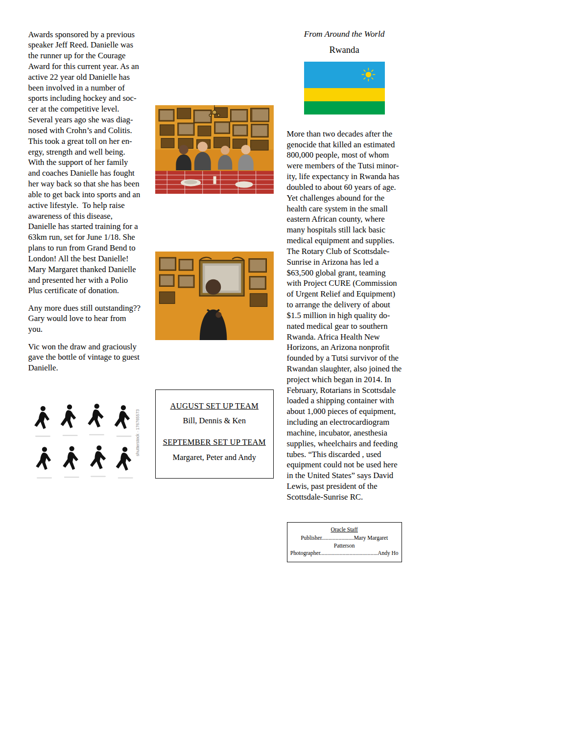Awards sponsored by a previous speaker Jeff Reed. Danielle was the runner up for the Courage Award for this current year. As an active 22 year old Danielle has been involved in a number of sports including hockey and soccer at the competitive level. Several years ago she was diagnosed with Crohn’s and Colitis. This took a great toll on her energy, strength and well being. With the support of her family and coaches Danielle has fought her way back so that she has been able to get back into sports and an active lifestyle. To help raise awareness of this disease, Danielle has started training for a 63km run, set for June 1/18. She plans to run from Grand Bend to London! All the best Danielle! Mary Margaret thanked Danielle and presented her with a Polio Plus certificate of donation.
Any more dues still outstanding?? Gary would love to hear from you.
Vic won the draw and graciously gave the bottle of vintage to guest Danielle.
shutterstock · 176765573
AUGUST SET UP TEAM
Bill, Dennis & Ken
SEPTEMBER SET UP TEAM
Margaret, Peter and Andy
From Around the World
Rwanda
More than two decades after the genocide that killed an estimated 800,000 people, most of whom were members of the Tutsi minority, life expectancy in Rwanda has doubled to about 60 years of age. Yet challenges abound for the health care system in the small eastern African county, where many hospitals still lack basic medical equipment and supplies. The Rotary Club of Scottsdale-Sunrise in Arizona has led a $63,500 global grant, teaming with Project CURE (Commission of Urgent Relief and Equipment) to arrange the delivery of about $1.5 million in high quality donated medical gear to southern Rwanda. Africa Health New Horizons, an Arizona nonprofit founded by a Tutsi survivor of the Rwandan slaughter, also joined the project which began in 2014. In February, Rotarians in Scottsdale loaded a shipping container with about 1,000 pieces of equipment, including an electrocardiogram machine, incubator, anesthesia supplies, wheelchairs and feeding tubes. “This discarded , used equipment could not be used here in the United States” says David Lewis, past president of the Scottsdale-Sunrise RC.
Oracle Staff
Publisher.......................Mary Margaret Patterson
Photographer.........................................Andy Ho